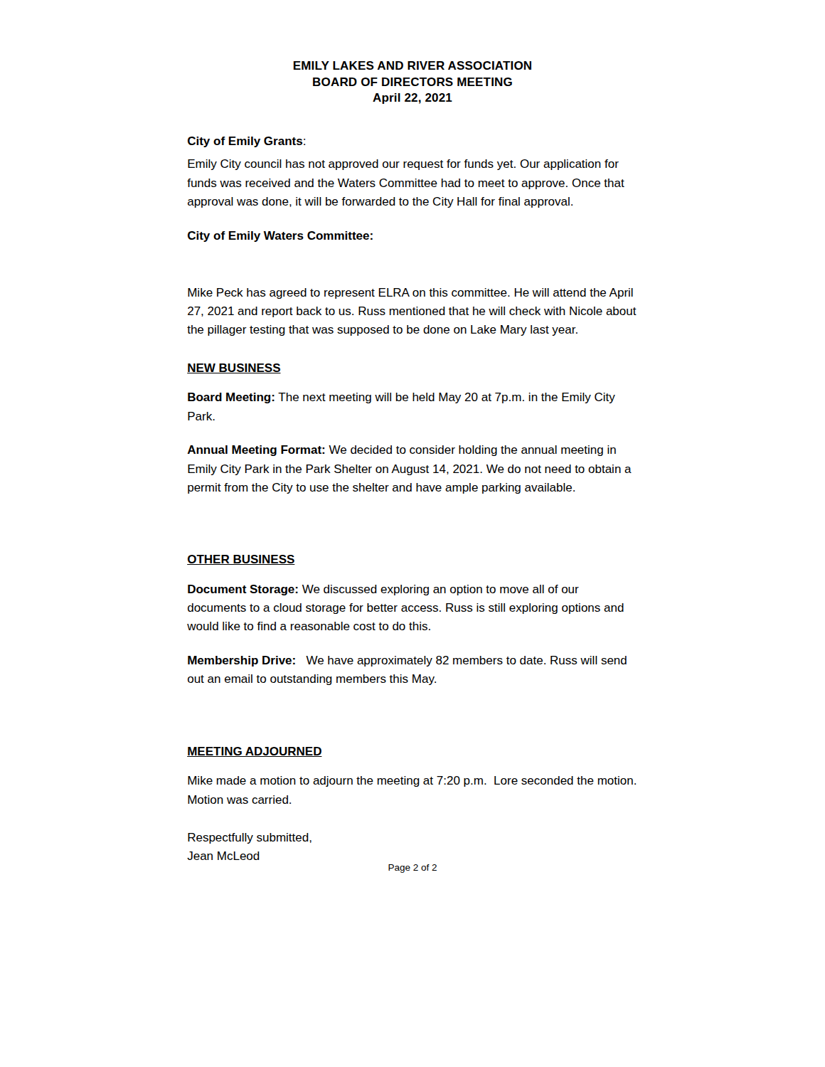EMILY LAKES AND RIVER ASSOCIATION
BOARD OF DIRECTORS MEETING
April 22, 2021
City of Emily Grants:
Emily City council has not approved our request for funds yet. Our application for funds was received and the Waters Committee had to meet to approve. Once that approval was done, it will be forwarded to the City Hall for final approval.
City of Emily Waters Committee:
Mike Peck has agreed to represent ELRA on this committee. He will attend the April 27, 2021 and report back to us. Russ mentioned that he will check with Nicole about the pillager testing that was supposed to be done on Lake Mary last year.
NEW BUSINESS
Board Meeting: The next meeting will be held May 20 at 7p.m. in the Emily City Park.
Annual Meeting Format: We decided to consider holding the annual meeting in Emily City Park in the Park Shelter on August 14, 2021. We do not need to obtain a permit from the City to use the shelter and have ample parking available.
OTHER BUSINESS
Document Storage: We discussed exploring an option to move all of our documents to a cloud storage for better access. Russ is still exploring options and would like to find a reasonable cost to do this.
Membership Drive: We have approximately 82 members to date. Russ will send out an email to outstanding members this May.
MEETING ADJOURNED
Mike made a motion to adjourn the meeting at 7:20 p.m. Lore seconded the motion. Motion was carried.
Respectfully submitted,
Jean McLeod
Page 2 of 2